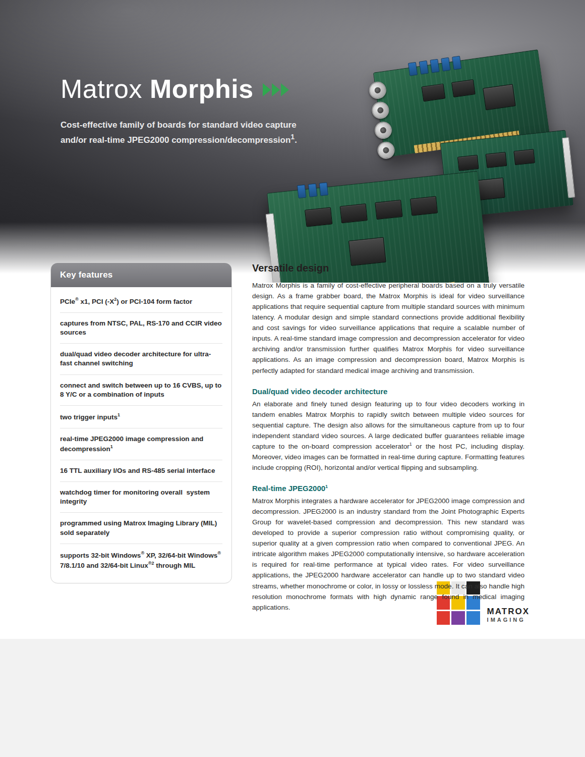Matrox Morphis
Cost-effective family of boards for standard video capture and/or real-time JPEG2000 compression/decompression1.
Key features
PCIe® x1, PCI (-X2) or PCI-104 form factor
captures from NTSC, PAL, RS-170 and CCIR video sources
dual/quad video decoder architecture for ultra-fast channel switching
connect and switch between up to 16 CVBS, up to 8 Y/C or a combination of inputs
two trigger inputs1
real-time JPEG2000 image compression and decompression1
16 TTL auxiliary I/Os and RS-485 serial interface
watchdog timer for monitoring overall system integrity
programmed using Matrox Imaging Library (MIL) sold separately
supports 32-bit Windows® XP, 32/64-bit Windows® 7/8.1/10 and 32/64-bit Linux®2 through MIL
Versatile design
Matrox Morphis is a family of cost-effective peripheral boards based on a truly versatile design. As a frame grabber board, the Matrox Morphis is ideal for video surveillance applications that require sequential capture from multiple standard sources with minimum latency. A modular design and simple standard connections provide additional flexibility and cost savings for video surveillance applications that require a scalable number of inputs. A real-time standard image compression and decompression accelerator for video archiving and/or transmission further qualifies Matrox Morphis for video surveillance applications. As an image compression and decompression board, Matrox Morphis is perfectly adapted for standard medical image archiving and transmission.
Dual/quad video decoder architecture
An elaborate and finely tuned design featuring up to four video decoders working in tandem enables Matrox Morphis to rapidly switch between multiple video sources for sequential capture. The design also allows for the simultaneous capture from up to four independent standard video sources. A large dedicated buffer guarantees reliable image capture to the on-board compression accelerator1 or the host PC, including display. Moreover, video images can be formatted in real-time during capture. Formatting features include cropping (ROI), horizontal and/or vertical flipping and subsampling.
Real-time JPEG20001
Matrox Morphis integrates a hardware accelerator for JPEG2000 image compression and decompression. JPEG2000 is an industry standard from the Joint Photographic Experts Group for wavelet-based compression and decompression. This new standard was developed to provide a superior compression ratio without compromising quality, or superior quality at a given compression ratio when compared to conventional JPEG. An intricate algorithm makes JPEG2000 computationally intensive, so hardware acceleration is required for real-time performance at typical video rates. For video surveillance applications, the JPEG2000 hardware accelerator can handle up to two standard video streams, whether monochrome or color, in lossy or lossless mode. It can also handle high resolution monochrome formats with high dynamic range found in medical imaging applications.
MATROX
IMAGING